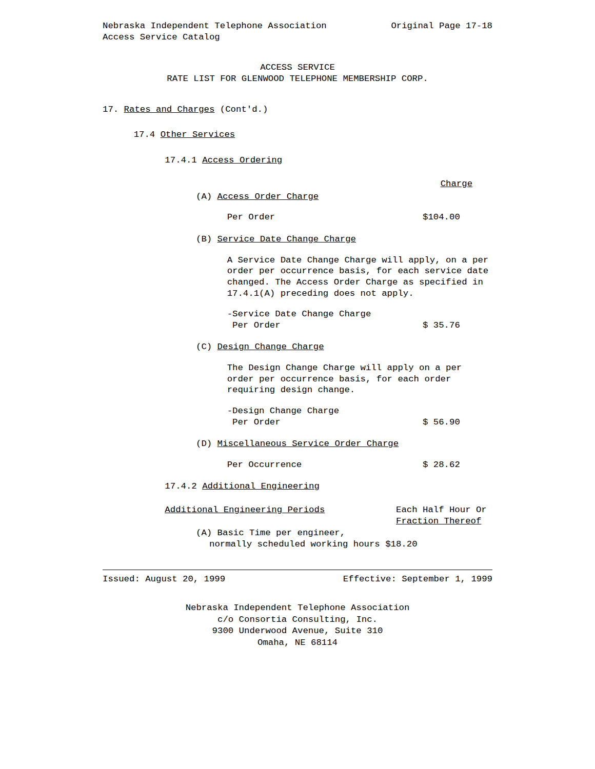Nebraska Independent Telephone Association Access Service Catalog
Original Page 17-18
ACCESS SERVICE
RATE LIST FOR GLENWOOD TELEPHONE MEMBERSHIP CORP.
17. Rates and Charges (Cont'd.)
17.4 Other Services
17.4.1 Access Ordering
Charge
(A) Access Order Charge
Per Order $104.00
(B) Service Date Change Charge
A Service Date Change Charge will apply, on a per order per occurrence basis, for each service date changed. The Access Order Charge as specified in 17.4.1(A) preceding does not apply.
-Service Date Change Charge
Per Order $ 35.76
(C) Design Change Charge
The Design Change Charge will apply on a per order per occurrence basis, for each order requiring design change.
-Design Change Charge
Per Order $ 56.90
(D) Miscellaneous Service Order Charge
Per Occurrence $ 28.62
17.4.2 Additional Engineering
Additional Engineering Periods
Each Half Hour Or
Fraction Thereof
(A) Basic Time per engineer,
normally scheduled working hours $18.20
Issued: August 20, 1999 Effective: September 1, 1999
Nebraska Independent Telephone Association
c/o Consortia Consulting, Inc.
9300 Underwood Avenue, Suite 310
Omaha, NE 68114